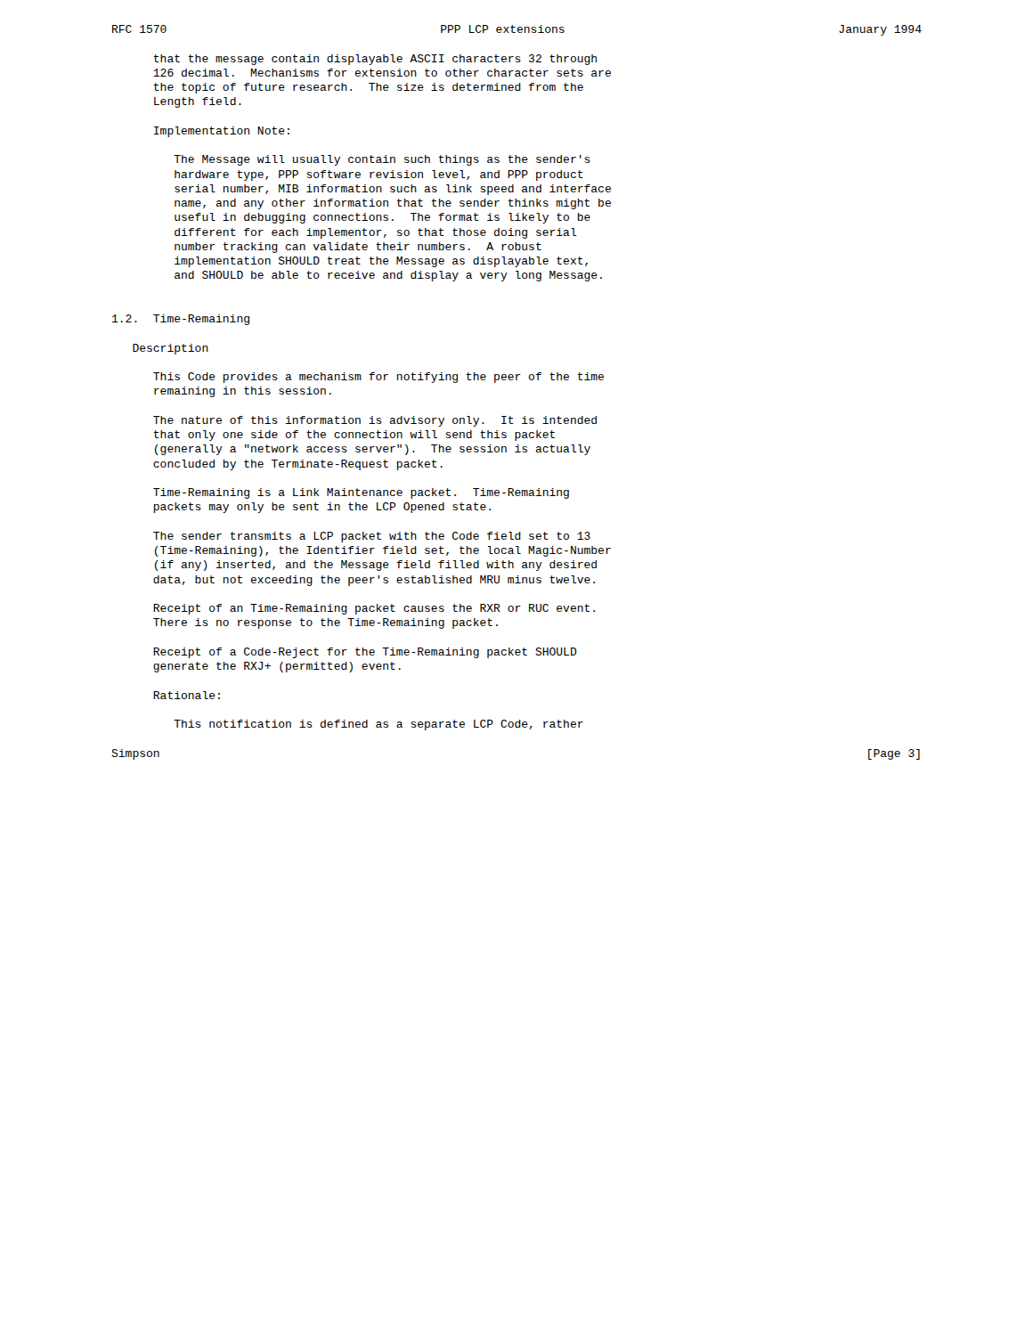RFC 1570 PPP LCP extensions January 1994
      that the message contain displayable ASCII characters 32 through
      126 decimal.  Mechanisms for extension to other character sets are
      the topic of future research.  The size is determined from the
      Length field.

      Implementation Note:

         The Message will usually contain such things as the sender's
         hardware type, PPP software revision level, and PPP product
         serial number, MIB information such as link speed and interface
         name, and any other information that the sender thinks might be
         useful in debugging connections.  The format is likely to be
         different for each implementor, so that those doing serial
         number tracking can validate their numbers.  A robust
         implementation SHOULD treat the Message as displayable text,
         and SHOULD be able to receive and display a very long Message.


1.2.  Time-Remaining

   Description

      This Code provides a mechanism for notifying the peer of the time
      remaining in this session.

      The nature of this information is advisory only.  It is intended
      that only one side of the connection will send this packet
      (generally a "network access server").  The session is actually
      concluded by the Terminate-Request packet.

      Time-Remaining is a Link Maintenance packet.  Time-Remaining
      packets may only be sent in the LCP Opened state.

      The sender transmits a LCP packet with the Code field set to 13
      (Time-Remaining), the Identifier field set, the local Magic-Number
      (if any) inserted, and the Message field filled with any desired
      data, but not exceeding the peer's established MRU minus twelve.

      Receipt of an Time-Remaining packet causes the RXR or RUC event.
      There is no response to the Time-Remaining packet.

      Receipt of a Code-Reject for the Time-Remaining packet SHOULD
      generate the RXJ+ (permitted) event.

      Rationale:

         This notification is defined as a separate LCP Code, rather
Simpson [Page 3]